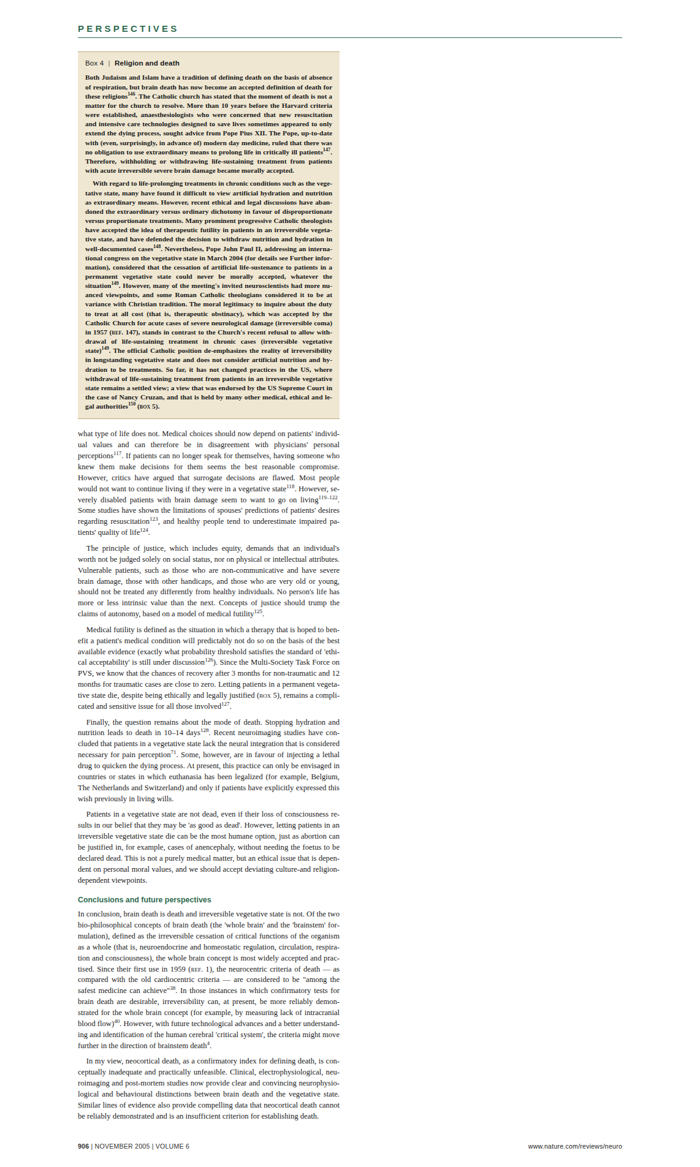Perspectives
Box 4 | Religion and death
Both Judaism and Islam have a tradition of defining death on the basis of absence of respiration, but brain death has now become an accepted definition of death for these religions146. The Catholic church has stated that the moment of death is not a matter for the church to resolve. More than 10 years before the Harvard criteria were established, anaesthesiologists who were concerned that new resuscitation and intensive care technologies designed to save lives sometimes appeared to only extend the dying process, sought advice from Pope Pius XII. The Pope, up-to-date with (even, surprisingly, in advance of) modern day medicine, ruled that there was no obligation to use extraordinary means to prolong life in critically ill patients147. Therefore, withholding or withdrawing life-sustaining treatment from patients with acute irreversible severe brain damage became morally accepted.
With regard to life-prolonging treatments in chronic conditions such as the vegetative state, many have found it difficult to view artificial hydration and nutrition as extraordinary means. However, recent ethical and legal discussions have abandoned the extraordinary versus ordinary dichotomy in favour of disproportionate versus proportionate treatments. Many prominent progressive Catholic theologists have accepted the idea of therapeutic futility in patients in an irreversible vegetative state, and have defended the decision to withdraw nutrition and hydration in well-documented cases148. Nevertheless, Pope John Paul II, addressing an international congress on the vegetative state in March 2004 (for details see Further information), considered that the cessation of artificial life-sustenance to patients in a permanent vegetative state could never be morally accepted, whatever the situation149. However, many of the meeting's invited neuroscientists had more nuanced viewpoints, and some Roman Catholic theologians considered it to be at variance with Christian tradition. The moral legitimacy to inquire about the duty to treat at all cost (that is, therapeutic obstinacy), which was accepted by the Catholic Church for acute cases of severe neurological damage (irreversible coma) in 1957 (ref. 147), stands in contrast to the Church's recent refusal to allow withdrawal of life-sustaining treatment in chronic cases (irreversible vegetative state)149. The official Catholic position de-emphasizes the reality of irreversibility in longstanding vegetative state and does not consider artificial nutrition and hydration to be treatments. So far, it has not changed practices in the US, where withdrawal of life-sustaining treatment from patients in an irreversible vegetative state remains a settled view; a view that was endorsed by the US Supreme Court in the case of Nancy Cruzan, and that is held by many other medical, ethical and legal authorities150 (box 5).
what type of life does not. Medical choices should now depend on patients' individual values and can therefore be in disagreement with physicians' personal perceptions117. If patients can no longer speak for themselves, having someone who knew them make decisions for them seems the best reasonable compromise. However, critics have argued that surrogate decisions are flawed. Most people would not want to continue living if they were in a vegetative state118. However, severely disabled patients with brain damage seem to want to go on living119–122. Some studies have shown the limitations of spouses' predictions of patients' desires regarding resuscitation123, and healthy people tend to underestimate impaired patients' quality of life124.
The principle of justice, which includes equity, demands that an individual's worth not be judged solely on social status, nor on physical or intellectual attributes. Vulnerable patients, such as those who are non-communicative and have severe brain damage, those with other handicaps, and those who are very old or young, should not be treated any differently from healthy individuals. No person's life has more or less intrinsic value than the next. Concepts of justice should trump the claims of autonomy, based on a model of medical futility125.
Medical futility is defined as the situation in which a therapy that is hoped to benefit a patient's medical condition will predictably not do so on the basis of the best available evidence (exactly what probability threshold satisfies the standard of 'ethical acceptability' is still under discussion126). Since the Multi-Society Task Force on PVS, we know that the chances of recovery after 3 months for non-traumatic and 12 months for traumatic cases are close to zero. Letting patients in a permanent vegetative state die, despite being ethically and legally justified (box 5), remains a complicated and sensitive issue for all those involved127.
Finally, the question remains about the mode of death. Stopping hydration and nutrition leads to death in 10–14 days128. Recent neuroimaging studies have concluded that patients in a vegetative state lack the neural integration that is considered necessary for pain perception71. Some, however, are in favour of injecting a lethal drug to quicken the dying process. At present, this practice can only be envisaged in countries or states in which euthanasia has been legalized (for example, Belgium, The Netherlands and Switzerland) and only if patients have explicitly expressed this wish previously in living wills.
Patients in a vegetative state are not dead, even if their loss of consciousness results in our belief that they may be 'as good as dead'. However, letting patients in an irreversible vegetative state die can be the most humane option, just as abortion can be justified in, for example, cases of anencephaly, without needing the foetus to be declared dead. This is not a purely medical matter, but an ethical issue that is dependent on personal moral values, and we should accept deviating culture-and religion-dependent viewpoints.
Conclusions and future perspectives
In conclusion, brain death is death and irreversible vegetative state is not. Of the two bio-philosophical concepts of brain death (the 'whole brain' and the 'brainstem' formulation), defined as the irreversible cessation of critical functions of the organism as a whole (that is, neuroendocrine and homeostatic regulation, circulation, respiration and consciousness), the whole brain concept is most widely accepted and practised. Since their first use in 1959 (ref. 1), the neurocentric criteria of death — as compared with the old cardiocentric criteria — are considered to be "among the safest medicine can achieve"38. In those instances in which confirmatory tests for brain death are desirable, irreversibility can, at present, be more reliably demonstrated for the whole brain concept (for example, by measuring lack of intracranial blood flow)40. However, with future technological advances and a better understanding and identification of the human cerebral 'critical system', the criteria might move further in the direction of brainstem death4.
In my view, neocortical death, as a confirmatory index for defining death, is conceptually inadequate and practically unfeasible. Clinical, electrophysiological, neuroimaging and post-mortem studies now provide clear and convincing neurophysiological and behavioural distinctions between brain death and the vegetative state. Similar lines of evidence also provide compelling data that neocortical death cannot be reliably demonstrated and is an insufficient criterion for establishing death.
906 | November 2005 | Volume 6
www.nature.com/reviews/neuro